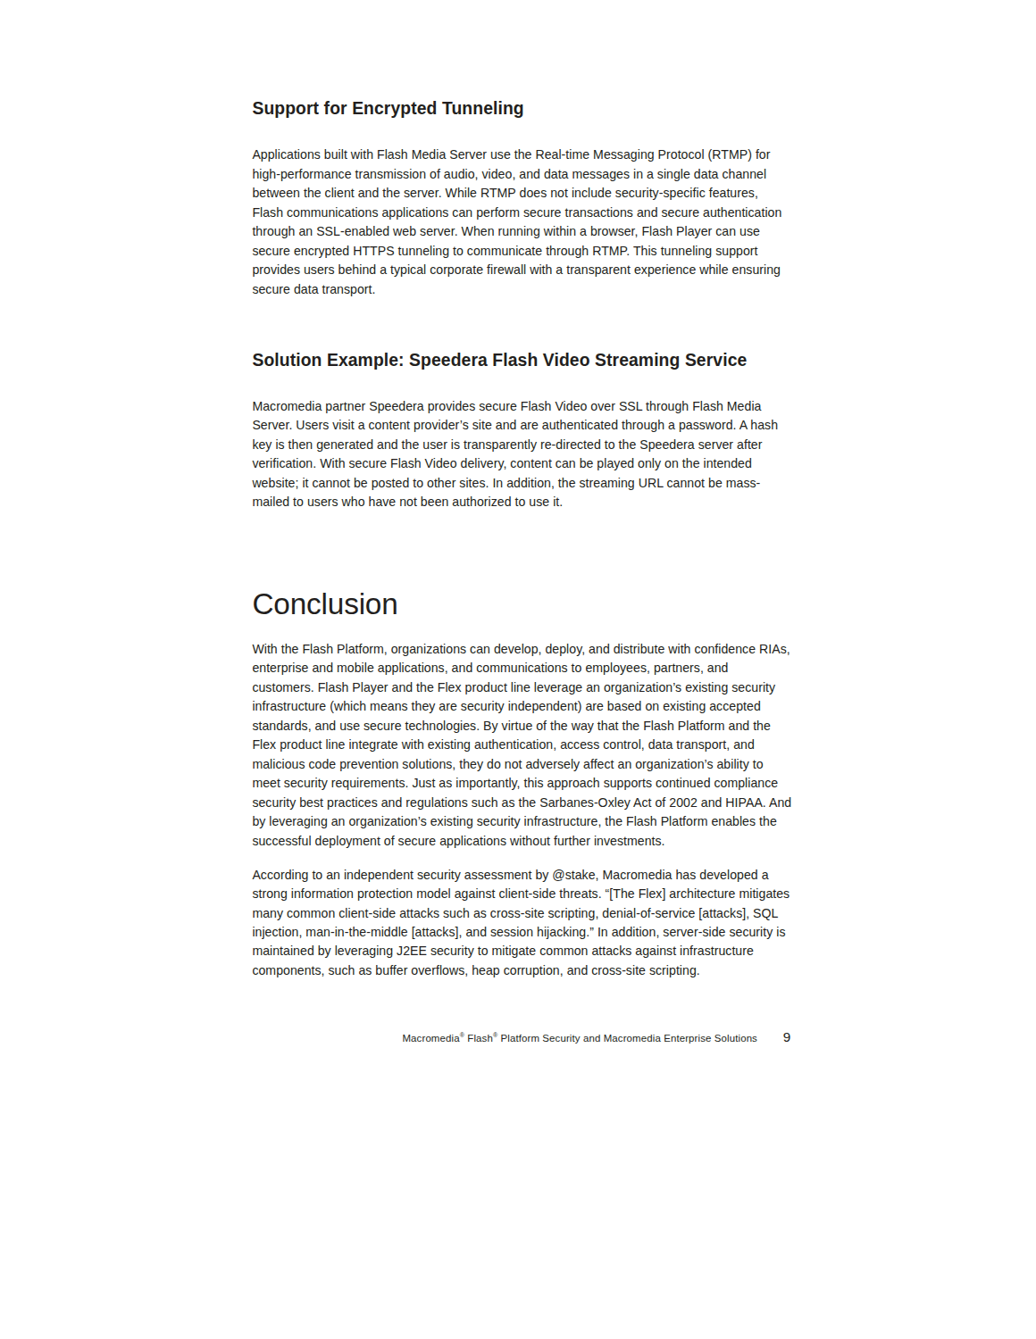Support for Encrypted Tunneling
Applications built with Flash Media Server use the Real-time Messaging Protocol (RTMP) for high-performance transmission of audio, video, and data messages in a single data channel between the client and the server. While RTMP does not include security-specific features, Flash communications applications can perform secure transactions and secure authentication through an SSL-enabled web server. When running within a browser, Flash Player can use secure encrypted HTTPS tunneling to communicate through RTMP. This tunneling support provides users behind a typical corporate firewall with a transparent experience while ensuring secure data transport.
Solution Example: Speedera Flash Video Streaming Service
Macromedia partner Speedera provides secure Flash Video over SSL through Flash Media Server. Users visit a content provider’s site and are authenticated through a password. A hash key is then generated and the user is transparently re-directed to the Speedera server after verification. With secure Flash Video delivery, content can be played only on the intended website; it cannot be posted to other sites. In addition, the streaming URL cannot be mass-mailed to users who have not been authorized to use it.
Conclusion
With the Flash Platform, organizations can develop, deploy, and distribute with confidence RIAs, enterprise and mobile applications, and communications to employees, partners, and customers. Flash Player and the Flex product line leverage an organization’s existing security infrastructure (which means they are security independent) are based on existing accepted standards, and use secure technologies. By virtue of the way that the Flash Platform and the Flex product line integrate with existing authentication, access control, data transport, and malicious code prevention solutions, they do not adversely affect an organization’s ability to meet security requirements. Just as importantly, this approach supports continued compliance security best practices and regulations such as the Sarbanes-Oxley Act of 2002 and HIPAA. And by leveraging an organization’s existing security infrastructure, the Flash Platform enables the successful deployment of secure applications without further investments.
According to an independent security assessment by @stake, Macromedia has developed a strong information protection model against client-side threats. “[The Flex] architecture mitigates many common client-side attacks such as cross-site scripting, denial-of-service [attacks], SQL injection, man-in-the-middle [attacks], and session hijacking.” In addition, server-side security is maintained by leveraging J2EE security to mitigate common attacks against infrastructure components, such as buffer overflows, heap corruption, and cross-site scripting.
Macromedia® Flash® Platform Security and Macromedia Enterprise Solutions 9